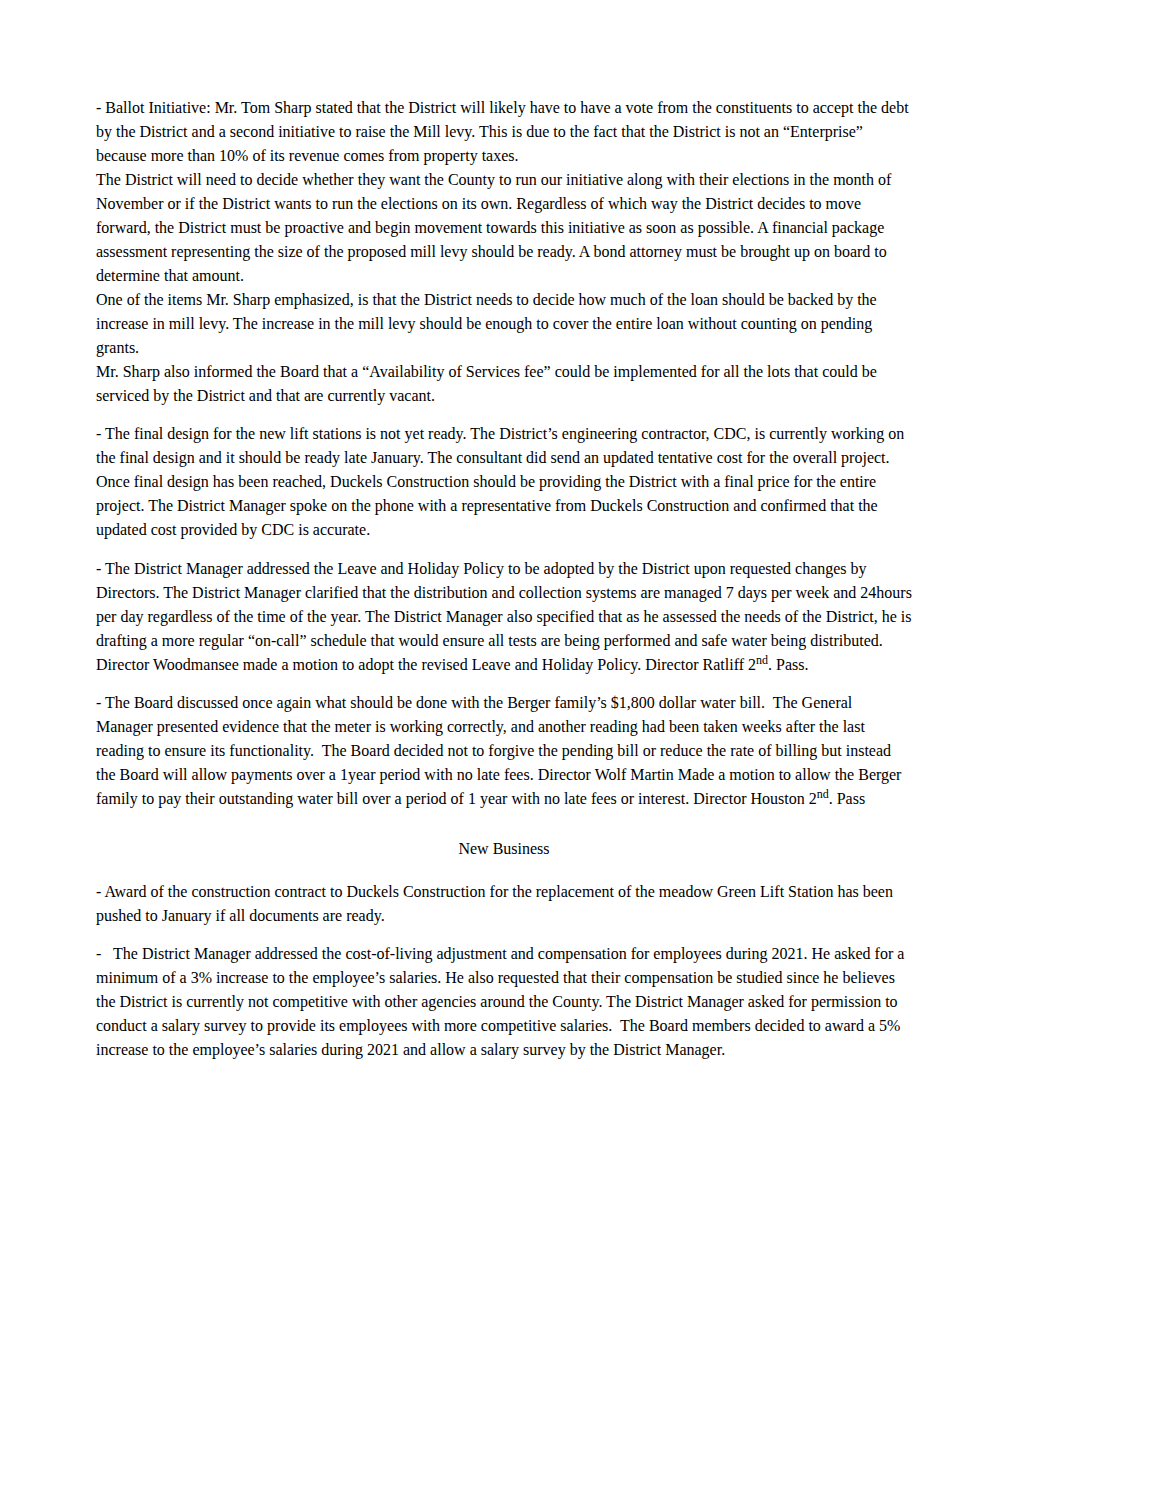- Ballot Initiative: Mr. Tom Sharp stated that the District will likely have to have a vote from the constituents to accept the debt by the District and a second initiative to raise the Mill levy. This is due to the fact that the District is not an “Enterprise” because more than 10% of its revenue comes from property taxes.
The District will need to decide whether they want the County to run our initiative along with their elections in the month of November or if the District wants to run the elections on its own. Regardless of which way the District decides to move forward, the District must be proactive and begin movement towards this initiative as soon as possible. A financial package assessment representing the size of the proposed mill levy should be ready. A bond attorney must be brought up on board to determine that amount.
One of the items Mr. Sharp emphasized, is that the District needs to decide how much of the loan should be backed by the increase in mill levy. The increase in the mill levy should be enough to cover the entire loan without counting on pending grants.
Mr. Sharp also informed the Board that a “Availability of Services fee” could be implemented for all the lots that could be serviced by the District and that are currently vacant.
- The final design for the new lift stations is not yet ready. The District’s engineering contractor, CDC, is currently working on the final design and it should be ready late January. The consultant did send an updated tentative cost for the overall project. Once final design has been reached, Duckels Construction should be providing the District with a final price for the entire project. The District Manager spoke on the phone with a representative from Duckels Construction and confirmed that the updated cost provided by CDC is accurate.
- The District Manager addressed the Leave and Holiday Policy to be adopted by the District upon requested changes by Directors. The District Manager clarified that the distribution and collection systems are managed 7 days per week and 24hours per day regardless of the time of the year. The District Manager also specified that as he assessed the needs of the District, he is drafting a more regular “on-call” schedule that would ensure all tests are being performed and safe water being distributed.
Director Woodmansee made a motion to adopt the revised Leave and Holiday Policy. Director Ratliff 2nd. Pass.
- The Board discussed once again what should be done with the Berger family’s $1,800 dollar water bill. The General Manager presented evidence that the meter is working correctly, and another reading had been taken weeks after the last reading to ensure its functionality. The Board decided not to forgive the pending bill or reduce the rate of billing but instead the Board will allow payments over a 1year period with no late fees. Director Wolf Martin Made a motion to allow the Berger family to pay their outstanding water bill over a period of 1 year with no late fees or interest. Director Houston 2nd. Pass
New Business
- Award of the construction contract to Duckels Construction for the replacement of the meadow Green Lift Station has been pushed to January if all documents are ready.
- The District Manager addressed the cost-of-living adjustment and compensation for employees during 2021. He asked for a minimum of a 3% increase to the employee’s salaries. He also requested that their compensation be studied since he believes the District is currently not competitive with other agencies around the County. The District Manager asked for permission to conduct a salary survey to provide its employees with more competitive salaries. The Board members decided to award a 5% increase to the employee’s salaries during 2021 and allow a salary survey by the District Manager.